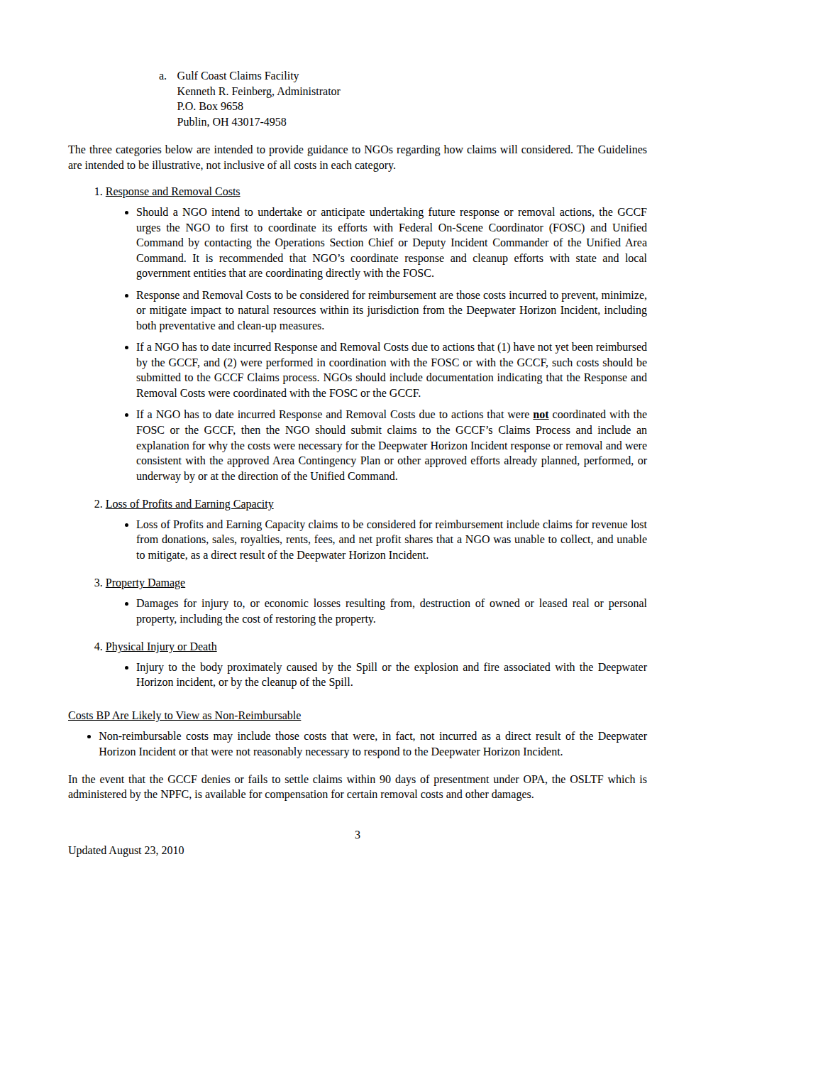a. Gulf Coast Claims Facility
Kenneth R. Feinberg, Administrator
P.O. Box 9658
Publin, OH 43017-4958
The three categories below are intended to provide guidance to NGOs regarding how claims will considered. The Guidelines are intended to be illustrative, not inclusive of all costs in each category.
Response and Removal Costs
Should a NGO intend to undertake or anticipate undertaking future response or removal actions, the GCCF urges the NGO to first to coordinate its efforts with Federal On-Scene Coordinator (FOSC) and Unified Command by contacting the Operations Section Chief or Deputy Incident Commander of the Unified Area Command. It is recommended that NGO’s coordinate response and cleanup efforts with state and local government entities that are coordinating directly with the FOSC.
Response and Removal Costs to be considered for reimbursement are those costs incurred to prevent, minimize, or mitigate impact to natural resources within its jurisdiction from the Deepwater Horizon Incident, including both preventative and clean-up measures.
If a NGO has to date incurred Response and Removal Costs due to actions that (1) have not yet been reimbursed by the GCCF, and (2) were performed in coordination with the FOSC or with the GCCF, such costs should be submitted to the GCCF Claims process. NGOs should include documentation indicating that the Response and Removal Costs were coordinated with the FOSC or the GCCF.
If a NGO has to date incurred Response and Removal Costs due to actions that were not coordinated with the FOSC or the GCCF, then the NGO should submit claims to the GCCF’s Claims Process and include an explanation for why the costs were necessary for the Deepwater Horizon Incident response or removal and were consistent with the approved Area Contingency Plan or other approved efforts already planned, performed, or underway by or at the direction of the Unified Command.
Loss of Profits and Earning Capacity
Loss of Profits and Earning Capacity claims to be considered for reimbursement include claims for revenue lost from donations, sales, royalties, rents, fees, and net profit shares that a NGO was unable to collect, and unable to mitigate, as a direct result of the Deepwater Horizon Incident.
Property Damage
Damages for injury to, or economic losses resulting from, destruction of owned or leased real or personal property, including the cost of restoring the property.
Physical Injury or Death
Injury to the body proximately caused by the Spill or the explosion and fire associated with the Deepwater Horizon incident, or by the cleanup of the Spill.
Costs BP Are Likely to View as Non-Reimbursable
Non-reimbursable costs may include those costs that were, in fact, not incurred as a direct result of the Deepwater Horizon Incident or that were not reasonably necessary to respond to the Deepwater Horizon Incident.
In the event that the GCCF denies or fails to settle claims within 90 days of presentment under OPA, the OSLTF which is administered by the NPFC, is available for compensation for certain removal costs and other damages.
3
Updated August 23, 2010